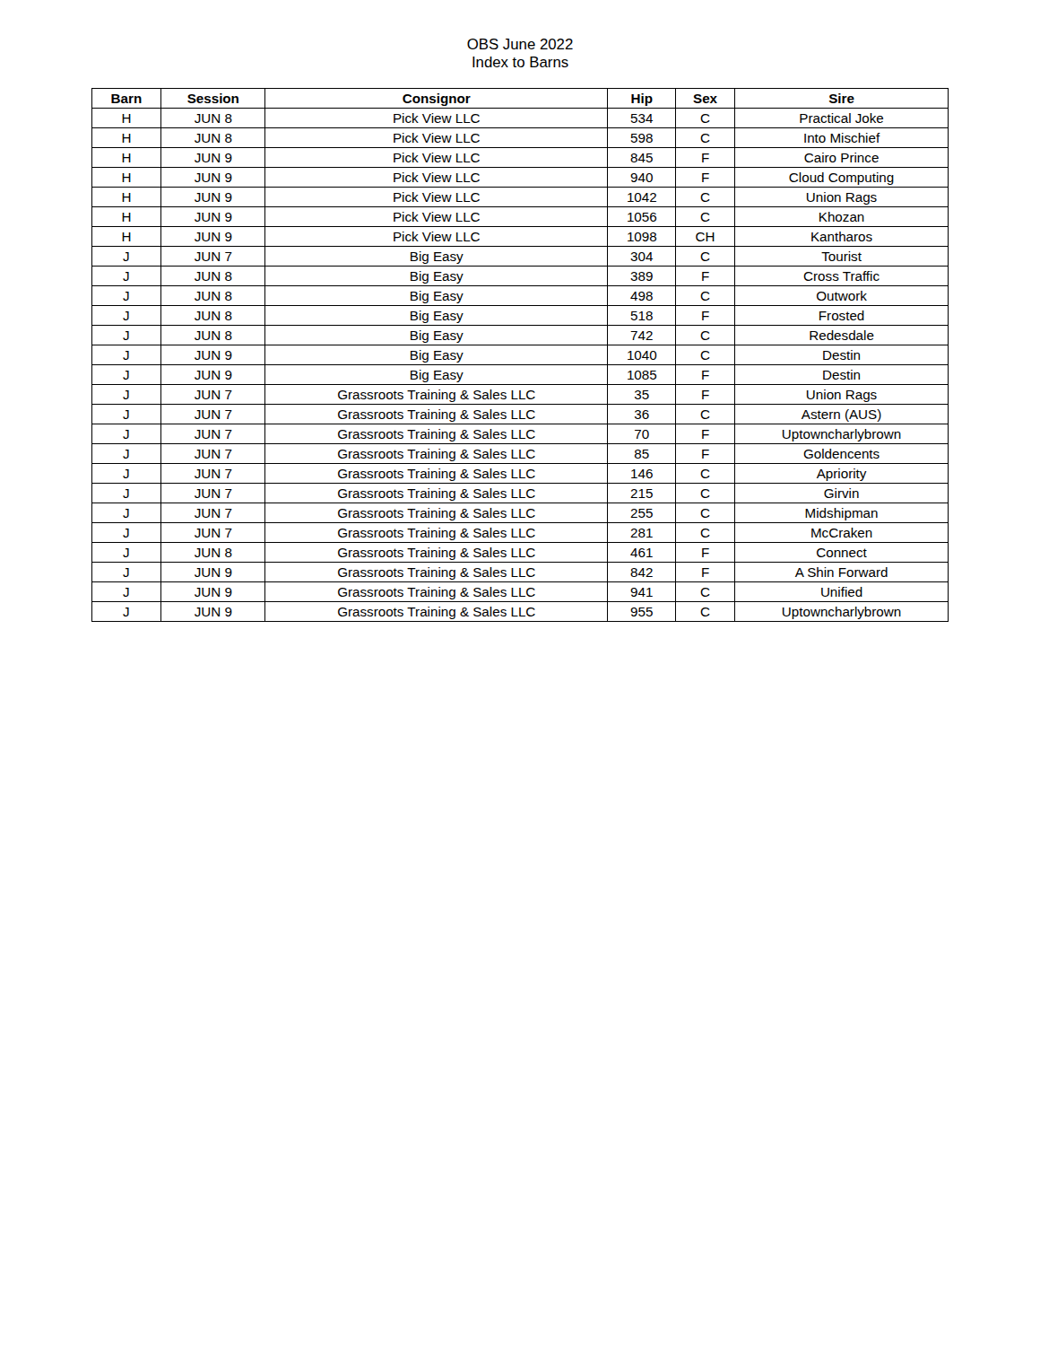OBS June 2022
Index to Barns
| Barn | Session | Consignor | Hip | Sex | Sire |
| --- | --- | --- | --- | --- | --- |
| H | JUN 8 | Pick View LLC | 534 | C | Practical Joke |
| H | JUN 8 | Pick View LLC | 598 | C | Into Mischief |
| H | JUN 9 | Pick View LLC | 845 | F | Cairo Prince |
| H | JUN 9 | Pick View LLC | 940 | F | Cloud Computing |
| H | JUN 9 | Pick View LLC | 1042 | C | Union Rags |
| H | JUN 9 | Pick View LLC | 1056 | C | Khozan |
| H | JUN 9 | Pick View LLC | 1098 | CH | Kantharos |
| J | JUN 7 | Big Easy | 304 | C | Tourist |
| J | JUN 8 | Big Easy | 389 | F | Cross Traffic |
| J | JUN 8 | Big Easy | 498 | C | Outwork |
| J | JUN 8 | Big Easy | 518 | F | Frosted |
| J | JUN 8 | Big Easy | 742 | C | Redesdale |
| J | JUN 9 | Big Easy | 1040 | C | Destin |
| J | JUN 9 | Big Easy | 1085 | F | Destin |
| J | JUN 7 | Grassroots Training & Sales LLC | 35 | F | Union Rags |
| J | JUN 7 | Grassroots Training & Sales LLC | 36 | C | Astern (AUS) |
| J | JUN 7 | Grassroots Training & Sales LLC | 70 | F | Uptowncharlybrown |
| J | JUN 7 | Grassroots Training & Sales LLC | 85 | F | Goldencents |
| J | JUN 7 | Grassroots Training & Sales LLC | 146 | C | Apriority |
| J | JUN 7 | Grassroots Training & Sales LLC | 215 | C | Girvin |
| J | JUN 7 | Grassroots Training & Sales LLC | 255 | C | Midshipman |
| J | JUN 7 | Grassroots Training & Sales LLC | 281 | C | McCraken |
| J | JUN 8 | Grassroots Training & Sales LLC | 461 | F | Connect |
| J | JUN 9 | Grassroots Training & Sales LLC | 842 | F | A Shin Forward |
| J | JUN 9 | Grassroots Training & Sales LLC | 941 | C | Unified |
| J | JUN 9 | Grassroots Training & Sales LLC | 955 | C | Uptowncharlybrown |